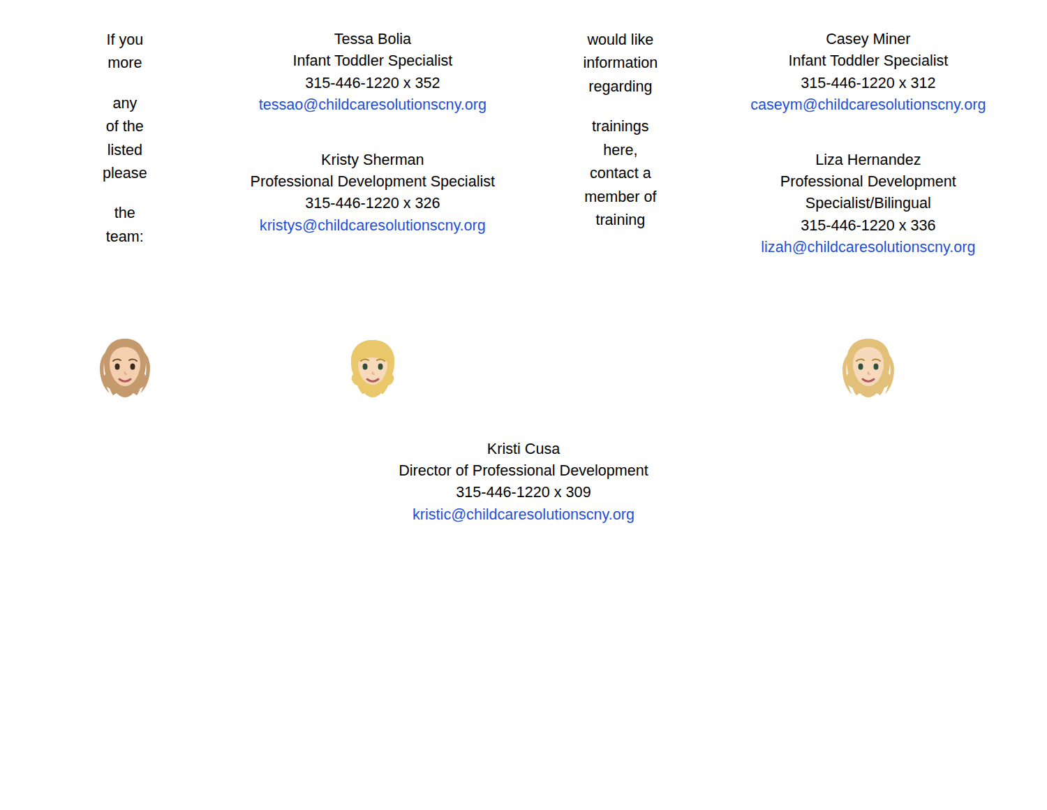If you
more
any
of the
listed
please
the
team:
Tessa Bolia Infant Toddler Specialist 315-446-1220 x 352 tessao@childcaresolutionscny.org
Kristy Sherman Professional Development Specialist 315-446-1220 x 326 kristys@childcaresolutionscny.org
would like
information
regarding
trainings
here,
contact a
member of
training
Casey Miner Infant Toddler Specialist 315-446-1220 x 312 caseym@childcaresolutionscny.org
Liza Hernandez Professional Development
Specialist/Bilingual 315-446-1220 x 336 lizah@childcaresolutionscny.org
Kristi Cusa
Director of Professional Development
315-446-1220 x 309
kristic@childcaresolutionscny.org